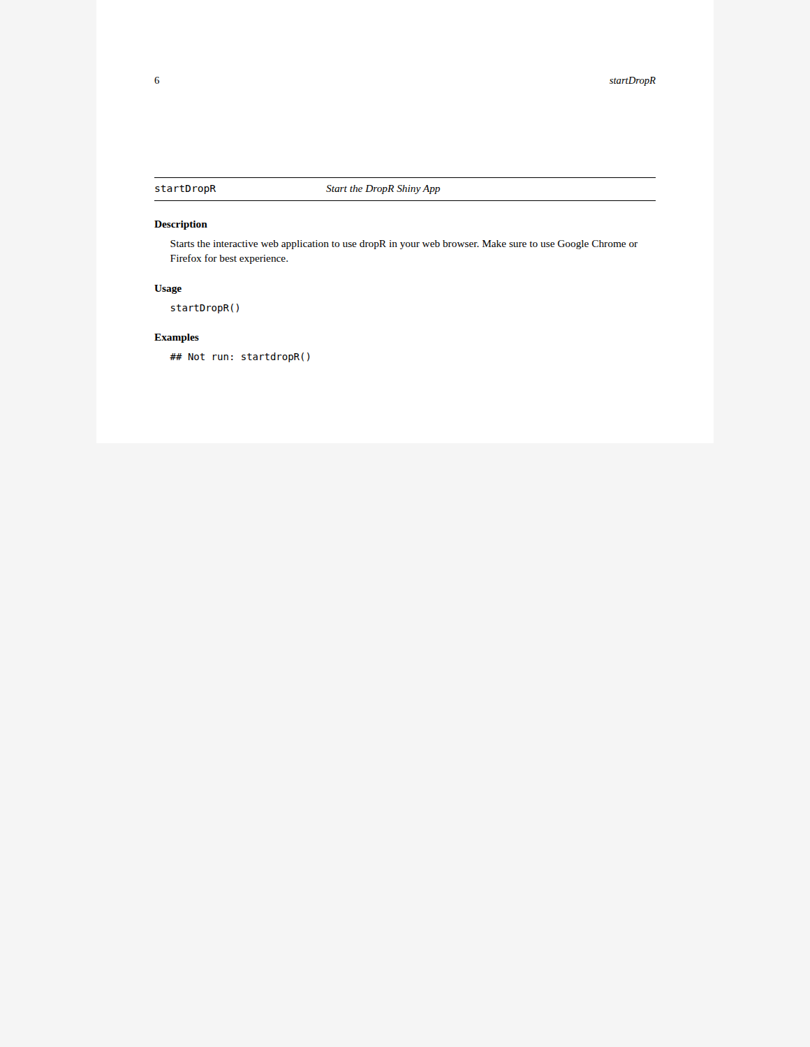6 startDropR
startDropR Start the DropR Shiny App
Description
Starts the interactive web application to use dropR in your web browser. Make sure to use Google Chrome or Firefox for best experience.
Usage
startDropR()
Examples
## Not run: startdropR()